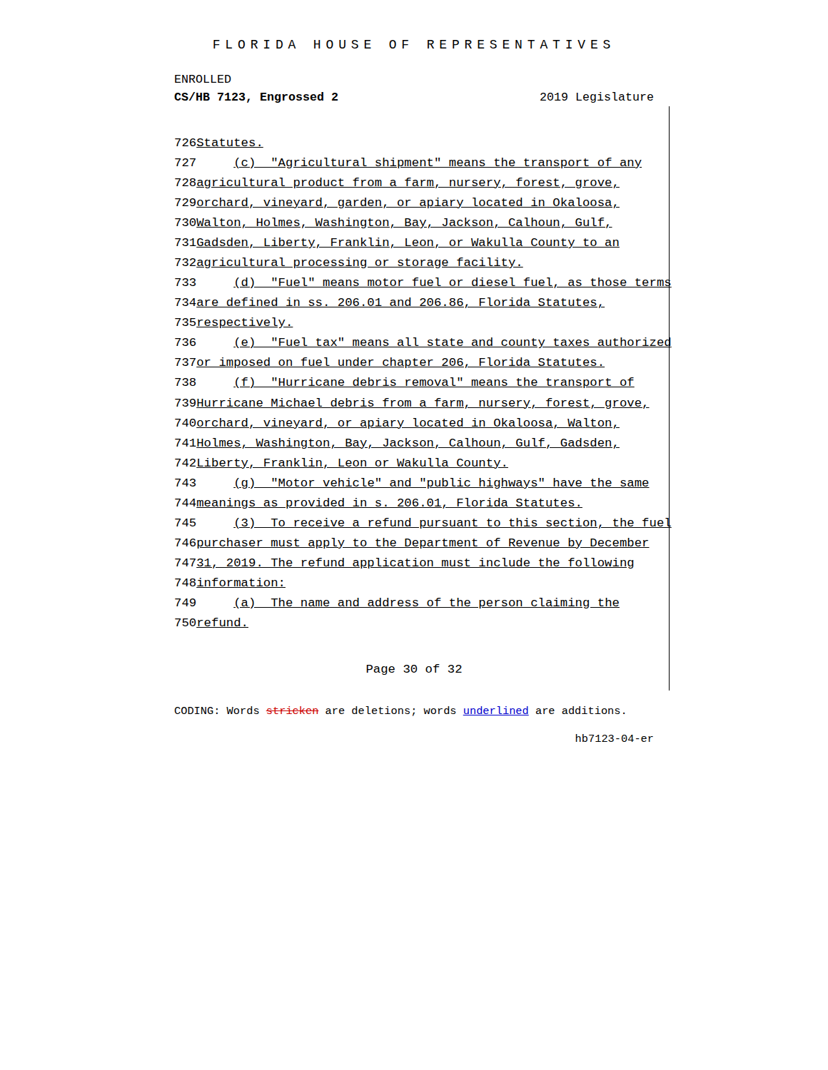FLORIDA HOUSE OF REPRESENTATIVES
ENROLLED
CS/HB 7123, Engrossed 2 2019 Legislature
| 726 | Statutes. |
| 727 | (c) "Agricultural shipment" means the transport of any |
| 728 | agricultural product from a farm, nursery, forest, grove, |
| 729 | orchard, vineyard, garden, or apiary located in Okaloosa, |
| 730 | Walton, Holmes, Washington, Bay, Jackson, Calhoun, Gulf, |
| 731 | Gadsden, Liberty, Franklin, Leon, or Wakulla County to an |
| 732 | agricultural processing or storage facility. |
| 733 | (d) "Fuel" means motor fuel or diesel fuel, as those terms |
| 734 | are defined in ss. 206.01 and 206.86, Florida Statutes, |
| 735 | respectively. |
| 736 | (e) "Fuel tax" means all state and county taxes authorized |
| 737 | or imposed on fuel under chapter 206, Florida Statutes. |
| 738 | (f) "Hurricane debris removal" means the transport of |
| 739 | Hurricane Michael debris from a farm, nursery, forest, grove, |
| 740 | orchard, vineyard, or apiary located in Okaloosa, Walton, |
| 741 | Holmes, Washington, Bay, Jackson, Calhoun, Gulf, Gadsden, |
| 742 | Liberty, Franklin, Leon or Wakulla County. |
| 743 | (g) "Motor vehicle" and "public highways" have the same |
| 744 | meanings as provided in s. 206.01, Florida Statutes. |
| 745 | (3) To receive a refund pursuant to this section, the fuel |
| 746 | purchaser must apply to the Department of Revenue by December |
| 747 | 31, 2019. The refund application must include the following |
| 748 | information: |
| 749 | (a) The name and address of the person claiming the |
| 750 | refund. |
Page 30 of 32
CODING: Words stricken are deletions; words underlined are additions.
hb7123-04-er